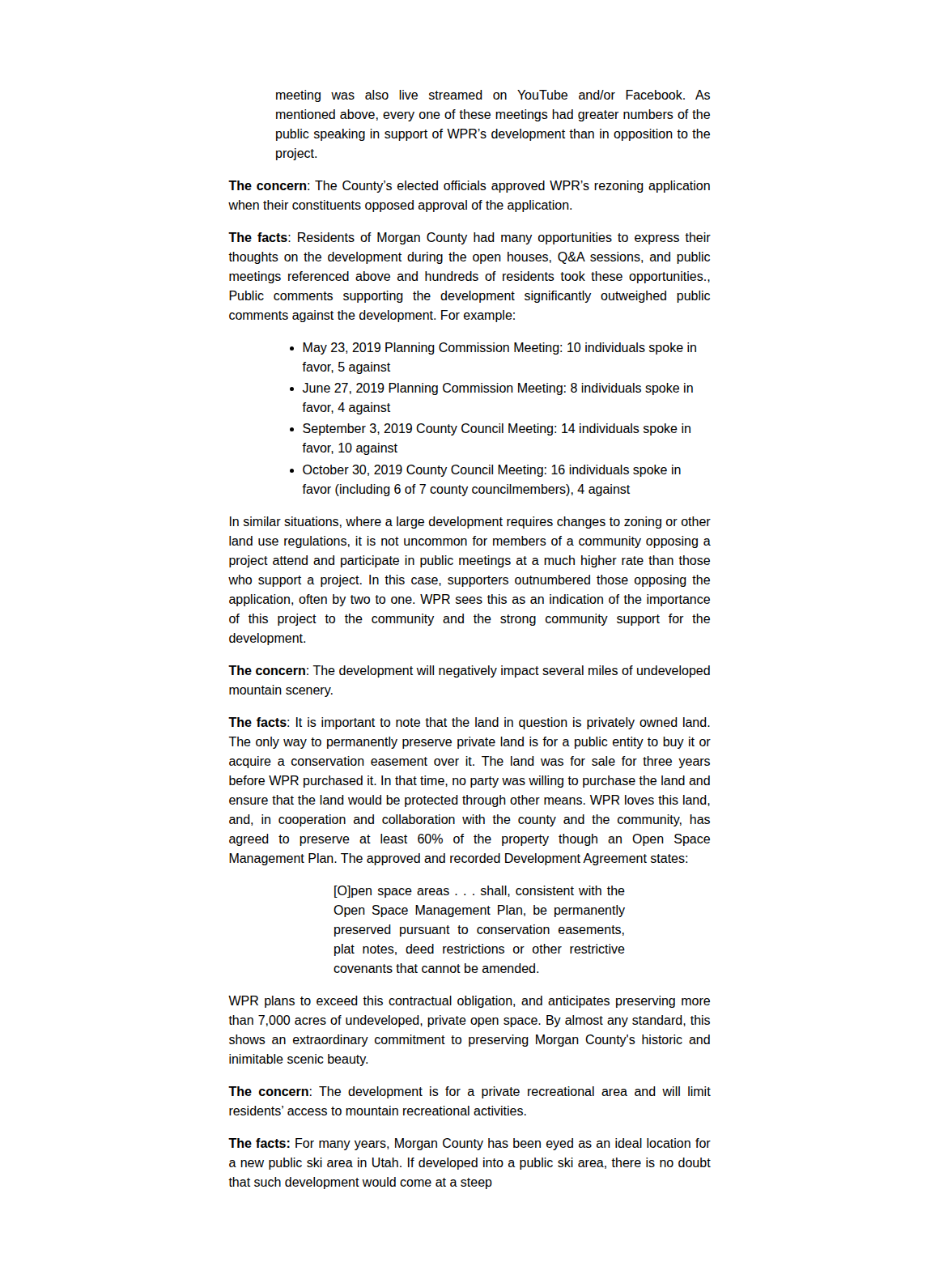meeting was also live streamed on YouTube and/or Facebook. As mentioned above, every one of these meetings had greater numbers of the public speaking in support of WPR’s development than in opposition to the project.
The concern: The County’s elected officials approved WPR’s rezoning application when their constituents opposed approval of the application.
The facts: Residents of Morgan County had many opportunities to express their thoughts on the development during the open houses, Q&A sessions, and public meetings referenced above and hundreds of residents took these opportunities., Public comments supporting the development significantly outweighed public comments against the development. For example:
May 23, 2019 Planning Commission Meeting: 10 individuals spoke in favor, 5 against
June 27, 2019 Planning Commission Meeting: 8 individuals spoke in favor, 4 against
September 3, 2019 County Council Meeting: 14 individuals spoke in favor, 10 against
October 30, 2019 County Council Meeting: 16 individuals spoke in favor (including 6 of 7 county councilmembers), 4 against
In similar situations, where a large development requires changes to zoning or other land use regulations, it is not uncommon for members of a community opposing a project attend and participate in public meetings at a much higher rate than those who support a project. In this case, supporters outnumbered those opposing the application, often by two to one. WPR sees this as an indication of the importance of this project to the community and the strong community support for the development.
The concern: The development will negatively impact several miles of undeveloped mountain scenery.
The facts: It is important to note that the land in question is privately owned land. The only way to permanently preserve private land is for a public entity to buy it or acquire a conservation easement over it. The land was for sale for three years before WPR purchased it. In that time, no party was willing to purchase the land and ensure that the land would be protected through other means. WPR loves this land, and, in cooperation and collaboration with the county and the community, has agreed to preserve at least 60% of the property though an Open Space Management Plan. The approved and recorded Development Agreement states:
[O]pen space areas . . . shall, consistent with the Open Space Management Plan, be permanently preserved pursuant to conservation easements, plat notes, deed restrictions or other restrictive covenants that cannot be amended.
WPR plans to exceed this contractual obligation, and anticipates preserving more than 7,000 acres of undeveloped, private open space. By almost any standard, this shows an extraordinary commitment to preserving Morgan County's historic and inimitable scenic beauty.
The concern: The development is for a private recreational area and will limit residents’ access to mountain recreational activities.
The facts: For many years, Morgan County has been eyed as an ideal location for a new public ski area in Utah. If developed into a public ski area, there is no doubt that such development would come at a steep